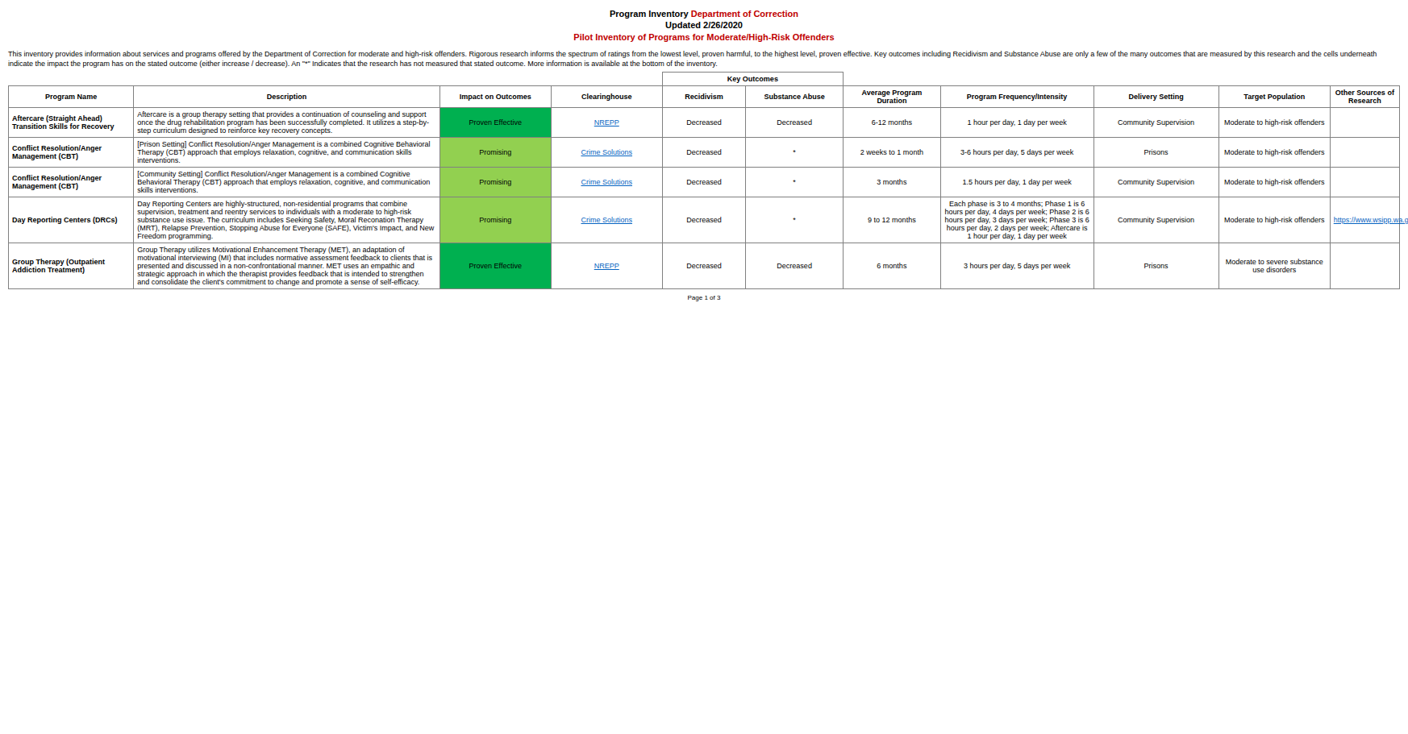Program Inventory Department of Correction
Updated 2/26/2020
Pilot Inventory of Programs for Moderate/High-Risk Offenders
This inventory provides information about services and programs offered by the Department of Correction for moderate and high-risk offenders. Rigorous research informs the spectrum of ratings from the lowest level, proven harmful, to the highest level, proven effective. Key outcomes including Recidivism and Substance Abuse are only a few of the many outcomes that are measured by this research and the cells underneath indicate the impact the program has on the stated outcome (either increase / decrease). An "*" Indicates that the research has not measured that stated outcome. More information is available at the bottom of the inventory.
| | | | | Key Outcomes | | | | | |
| --- | --- | --- | --- | --- | --- | --- | --- | --- | --- |
| Program Name | Description | Impact on Outcomes | Clearinghouse | Recidivism | Substance Abuse | Average Program Duration | Program Frequency/Intensity | Delivery Setting | Target Population | Other Sources of Research |
| Aftercare (Straight Ahead) Transition Skills for Recovery | Aftercare is a group therapy setting that provides a continuation of counseling and support once the drug rehabilitation program has been successfully completed. It utilizes a step-by-step curriculum designed to reinforce key recovery concepts. | Proven Effective | NREPP | Decreased | Decreased | 6-12 months | 1 hour per day, 1 day per week | Community Supervision | Moderate to high-risk offenders | |
| Conflict Resolution/Anger Management (CBT) | [Prison Setting] Conflict Resolution/Anger Management is a combined Cognitive Behavioral Therapy (CBT) approach that employs relaxation, cognitive, and communication skills interventions. | Promising | Crime Solutions | Decreased | * | 2 weeks to 1 month | 3-6 hours per day, 5 days per week | Prisons | Moderate to high-risk offenders | |
| Conflict Resolution/Anger Management (CBT) | [Community Setting] Conflict Resolution/Anger Management is a combined Cognitive Behavioral Therapy (CBT) approach that employs relaxation, cognitive, and communication skills interventions. | Promising | Crime Solutions | Decreased | * | 3 months | 1.5 hours per day, 1 day per week | Community Supervision | Moderate to high-risk offenders | |
| Day Reporting Centers (DRCs) | Day Reporting Centers are highly-structured, non-residential programs that combine supervision, treatment and reentry services to individuals with a moderate to high-risk substance use issue. The curriculum includes Seeking Safety, Moral Reconation Therapy (MRT), Relapse Prevention, Stopping Abuse for Everyone (SAFE), Victim's Impact, and New Freedom programming. | Promising | Crime Solutions | Decreased | * | 9 to 12 months | Each phase is 3 to 4 months; Phase 1 is 6 hours per day, 4 days per week; Phase 2 is 6 hours per day, 3 days per week; Phase 3 is 6 hours per day, 2 days per week; Aftercare is 1 hour per day, 1 day per week | Community Supervision | Moderate to high-risk offenders | https://www.wsipp.wa.gov/BenefitCost/Program/502 |
| Group Therapy (Outpatient Addiction Treatment) | Group Therapy utilizes Motivational Enhancement Therapy (MET), an adaptation of motivational interviewing (MI) that includes normative assessment feedback to clients that is presented and discussed in a non-confrontational manner. MET uses an empathic and strategic approach in which the therapist provides feedback that is intended to strengthen and consolidate the client's commitment to change and promote a sense of self-efficacy. | Proven Effective | NREPP | Decreased | Decreased | 6 months | 3 hours per day, 5 days per week | Prisons | Moderate to severe substance use disorders | |
Page 1 of 3